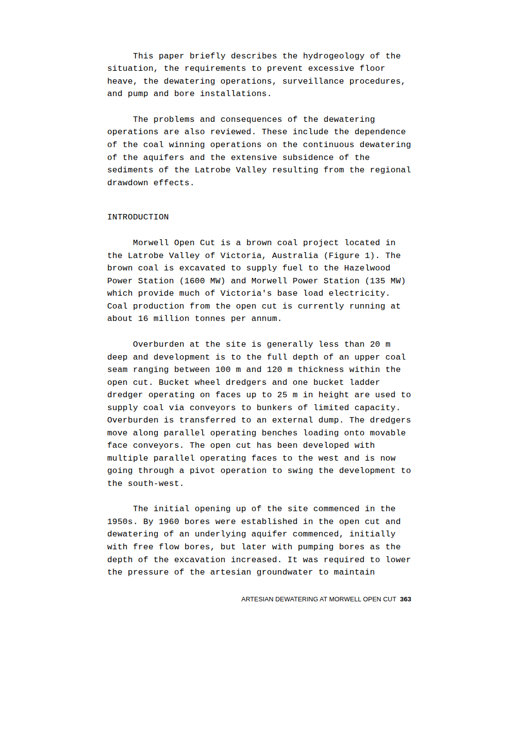This paper briefly describes the hydrogeology of the situation, the requirements to prevent excessive floor heave, the dewatering operations, surveillance procedures, and pump and bore installations.
The problems and consequences of the dewatering operations are also reviewed. These include the dependence of the coal winning operations on the continuous dewatering of the aquifers and the extensive subsidence of the sediments of the Latrobe Valley resulting from the regional drawdown effects.
INTRODUCTION
Morwell Open Cut is a brown coal project located in the Latrobe Valley of Victoria, Australia (Figure 1). The brown coal is excavated to supply fuel to the Hazelwood Power Station (1600 MW) and Morwell Power Station (135 MW) which provide much of Victoria's base load electricity. Coal production from the open cut is currently running at about 16 million tonnes per annum.
Overburden at the site is generally less than 20 m deep and development is to the full depth of an upper coal seam ranging between 100 m and 120 m thickness within the open cut. Bucket wheel dredgers and one bucket ladder dredger operating on faces up to 25 m in height are used to supply coal via conveyors to bunkers of limited capacity. Overburden is transferred to an external dump. The dredgers move along parallel operating benches loading onto movable face conveyors. The open cut has been developed with multiple parallel operating faces to the west and is now going through a pivot operation to swing the development to the south-west.
The initial opening up of the site commenced in the 1950s. By 1960 bores were established in the open cut and dewatering of an underlying aquifer commenced, initially with free flow bores, but later with pumping bores as the depth of the excavation increased. It was required to lower the pressure of the artesian groundwater to maintain
ARTESIAN DEWATERING AT MORWELL OPEN CUT 363